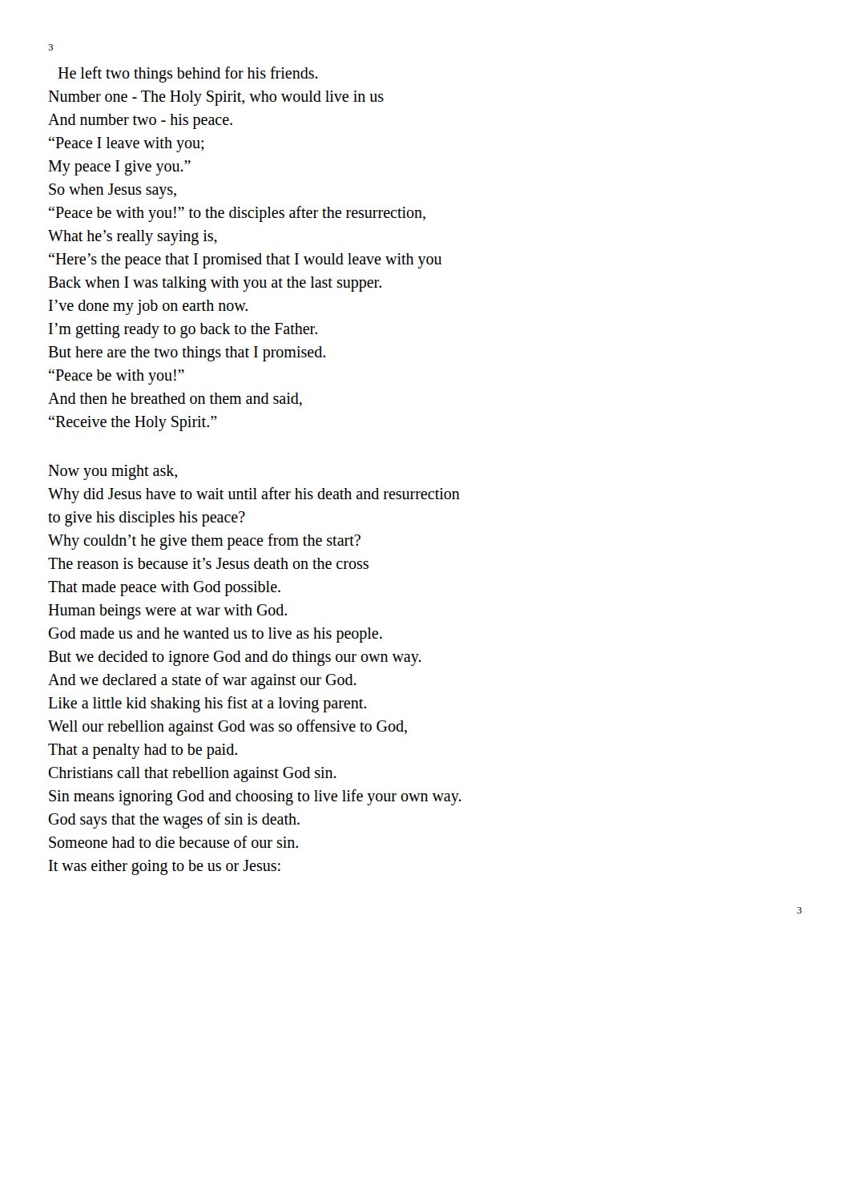3
He left two things behind for his friends. Number one - The Holy Spirit, who would live in us And number two - his peace. “Peace I leave with you; My peace I give you.” So when Jesus says, “Peace be with you!” to the disciples after the resurrection, What he’s really saying is, “Here’s the peace that I promised that I would leave with you Back when I was talking with you at the last supper. I’ve done my job on earth now. I’m getting ready to go back to the Father. But here are the two things that I promised. “Peace be with you!” And then he breathed on them and said, “Receive the Holy Spirit.”
Now you might ask, Why did Jesus have to wait until after his death and resurrection to give his disciples his peace? Why couldn’t he give them peace from the start? The reason is because it’s Jesus death on the cross That made peace with God possible. Human beings were at war with God. God made us and he wanted us to live as his people. But we decided to ignore God and do things our own way. And we declared a state of war against our God. Like a little kid shaking his fist at a loving parent. Well our rebellion against God was so offensive to God, That a penalty had to be paid. Christians call that rebellion against God sin. Sin means ignoring God and choosing to live life your own way. God says that the wages of sin is death. Someone had to die because of our sin. It was either going to be us or Jesus:
3